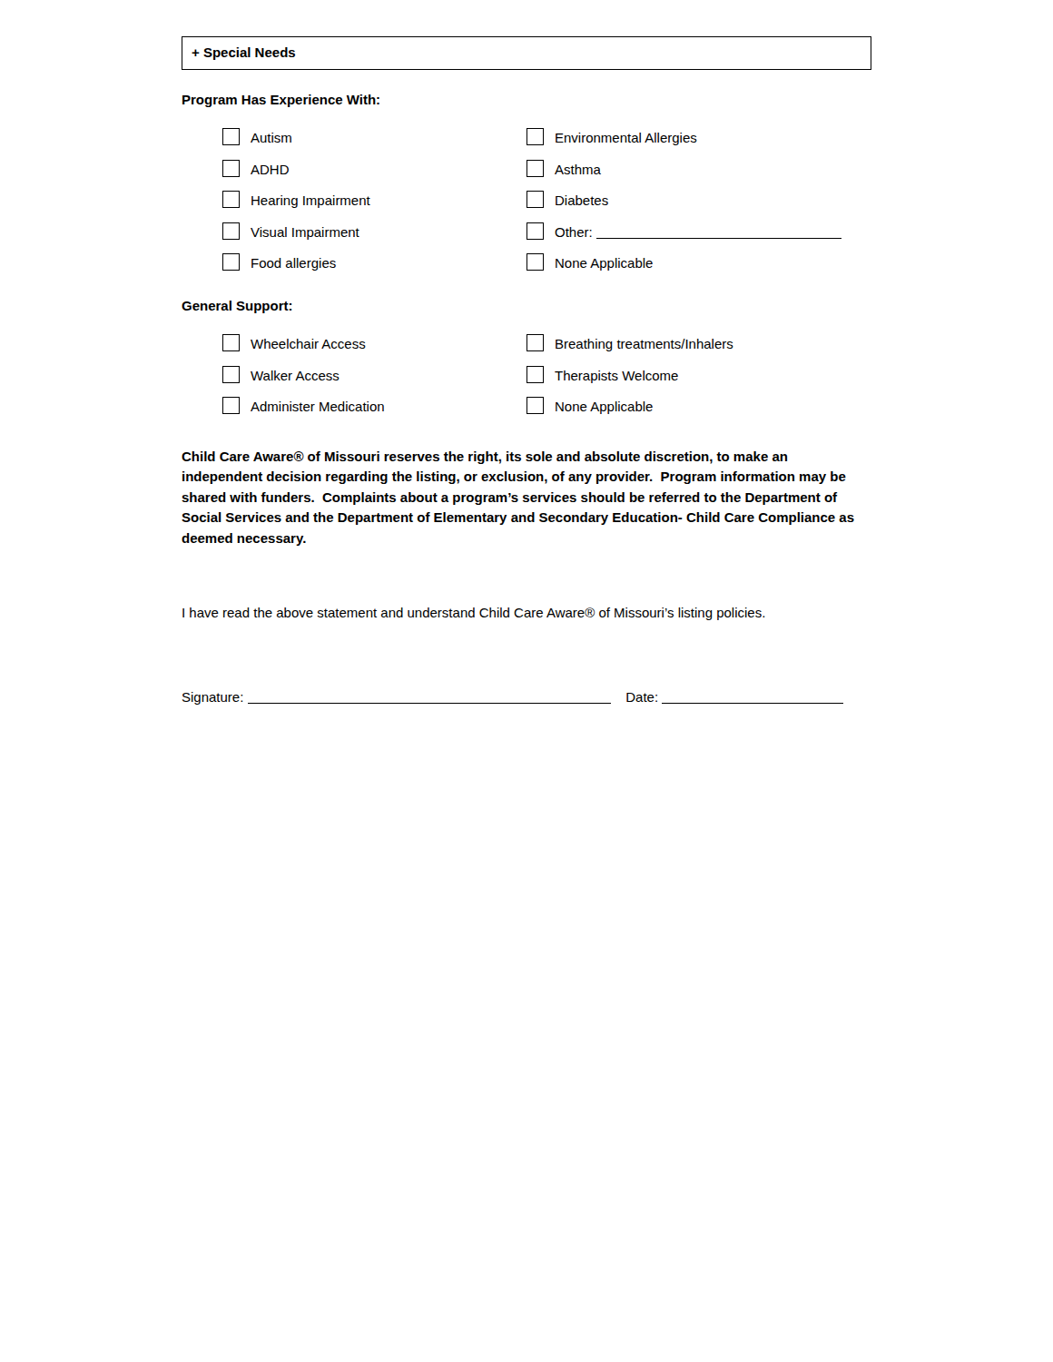+ Special Needs
Program Has Experience With:
| Autism | Environmental Allergies |
| ADHD | Asthma |
| Hearing Impairment | Diabetes |
| Visual Impairment | Other: |
| Food allergies | None Applicable |
General Support:
| Wheelchair Access | Breathing treatments/Inhalers |
| Walker Access | Therapists Welcome |
| Administer Medication | None Applicable |
Child Care Aware® of Missouri reserves the right, its sole and absolute discretion, to make an independent decision regarding the listing, or exclusion, of any provider. Program information may be shared with funders. Complaints about a program’s services should be referred to the Department of Social Services and the Department of Elementary and Secondary Education- Child Care Compliance as deemed necessary.
I have read the above statement and understand Child Care Aware® of Missouri’s listing policies.
Signature: Date: